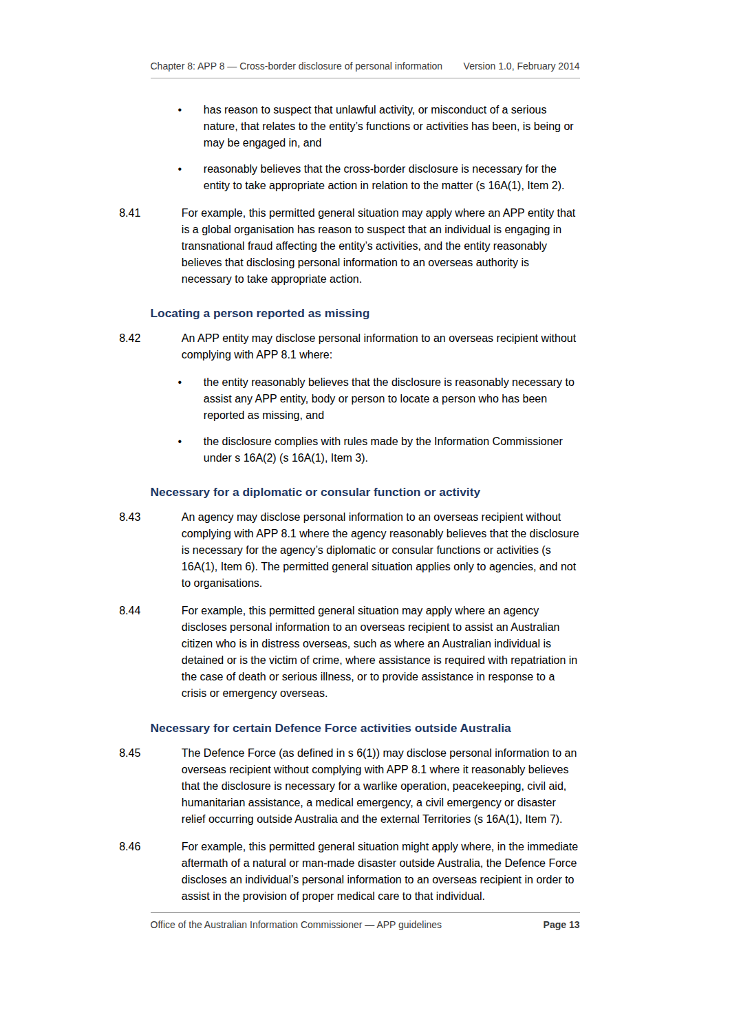Chapter 8: APP 8 — Cross-border disclosure of personal information
Version 1.0, February 2014
has reason to suspect that unlawful activity, or misconduct of a serious nature, that relates to the entity’s functions or activities has been, is being or may be engaged in, and
reasonably believes that the cross-border disclosure is necessary for the entity to take appropriate action in relation to the matter (s 16A(1), Item 2).
8.41 For example, this permitted general situation may apply where an APP entity that is a global organisation has reason to suspect that an individual is engaging in transnational fraud affecting the entity’s activities, and the entity reasonably believes that disclosing personal information to an overseas authority is necessary to take appropriate action.
Locating a person reported as missing
8.42 An APP entity may disclose personal information to an overseas recipient without complying with APP 8.1 where:
the entity reasonably believes that the disclosure is reasonably necessary to assist any APP entity, body or person to locate a person who has been reported as missing, and
the disclosure complies with rules made by the Information Commissioner under s 16A(2) (s 16A(1), Item 3).
Necessary for a diplomatic or consular function or activity
8.43 An agency may disclose personal information to an overseas recipient without complying with APP 8.1 where the agency reasonably believes that the disclosure is necessary for the agency’s diplomatic or consular functions or activities (s 16A(1), Item 6). The permitted general situation applies only to agencies, and not to organisations.
8.44 For example, this permitted general situation may apply where an agency discloses personal information to an overseas recipient to assist an Australian citizen who is in distress overseas, such as where an Australian individual is detained or is the victim of crime, where assistance is required with repatriation in the case of death or serious illness, or to provide assistance in response to a crisis or emergency overseas.
Necessary for certain Defence Force activities outside Australia
8.45 The Defence Force (as defined in s 6(1)) may disclose personal information to an overseas recipient without complying with APP 8.1 where it reasonably believes that the disclosure is necessary for a warlike operation, peacekeeping, civil aid, humanitarian assistance, a medical emergency, a civil emergency or disaster relief occurring outside Australia and the external Territories (s 16A(1), Item 7).
8.46 For example, this permitted general situation might apply where, in the immediate aftermath of a natural or man-made disaster outside Australia, the Defence Force discloses an individual’s personal information to an overseas recipient in order to assist in the provision of proper medical care to that individual.
Office of the Australian Information Commissioner — APP guidelines
Page 13